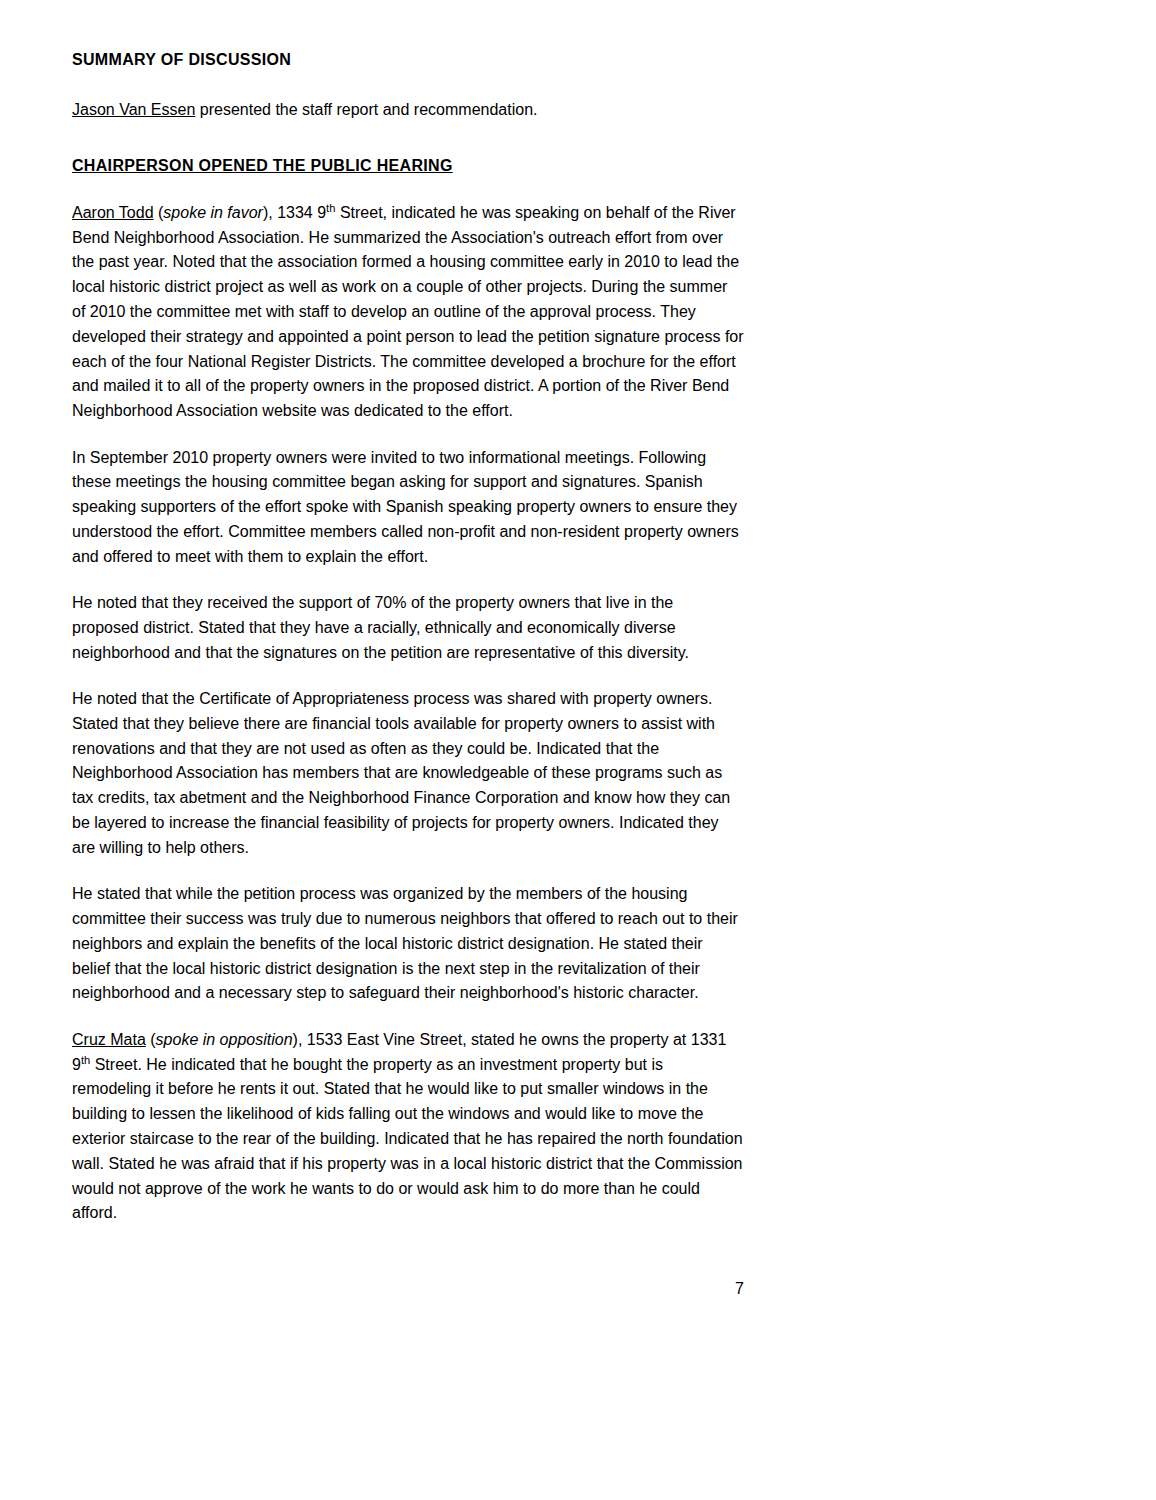SUMMARY OF DISCUSSION
Jason Van Essen presented the staff report and recommendation.
CHAIRPERSON OPENED THE PUBLIC HEARING
Aaron Todd (spoke in favor), 1334 9th Street, indicated he was speaking on behalf of the River Bend Neighborhood Association. He summarized the Association's outreach effort from over the past year. Noted that the association formed a housing committee early in 2010 to lead the local historic district project as well as work on a couple of other projects. During the summer of 2010 the committee met with staff to develop an outline of the approval process. They developed their strategy and appointed a point person to lead the petition signature process for each of the four National Register Districts. The committee developed a brochure for the effort and mailed it to all of the property owners in the proposed district. A portion of the River Bend Neighborhood Association website was dedicated to the effort.
In September 2010 property owners were invited to two informational meetings. Following these meetings the housing committee began asking for support and signatures. Spanish speaking supporters of the effort spoke with Spanish speaking property owners to ensure they understood the effort. Committee members called non-profit and non-resident property owners and offered to meet with them to explain the effort.
He noted that they received the support of 70% of the property owners that live in the proposed district. Stated that they have a racially, ethnically and economically diverse neighborhood and that the signatures on the petition are representative of this diversity.
He noted that the Certificate of Appropriateness process was shared with property owners. Stated that they believe there are financial tools available for property owners to assist with renovations and that they are not used as often as they could be. Indicated that the Neighborhood Association has members that are knowledgeable of these programs such as tax credits, tax abetment and the Neighborhood Finance Corporation and know how they can be layered to increase the financial feasibility of projects for property owners. Indicated they are willing to help others.
He stated that while the petition process was organized by the members of the housing committee their success was truly due to numerous neighbors that offered to reach out to their neighbors and explain the benefits of the local historic district designation. He stated their belief that the local historic district designation is the next step in the revitalization of their neighborhood and a necessary step to safeguard their neighborhood's historic character.
Cruz Mata (spoke in opposition), 1533 East Vine Street, stated he owns the property at 1331 9th Street. He indicated that he bought the property as an investment property but is remodeling it before he rents it out. Stated that he would like to put smaller windows in the building to lessen the likelihood of kids falling out the windows and would like to move the exterior staircase to the rear of the building. Indicated that he has repaired the north foundation wall. Stated he was afraid that if his property was in a local historic district that the Commission would not approve of the work he wants to do or would ask him to do more than he could afford.
7